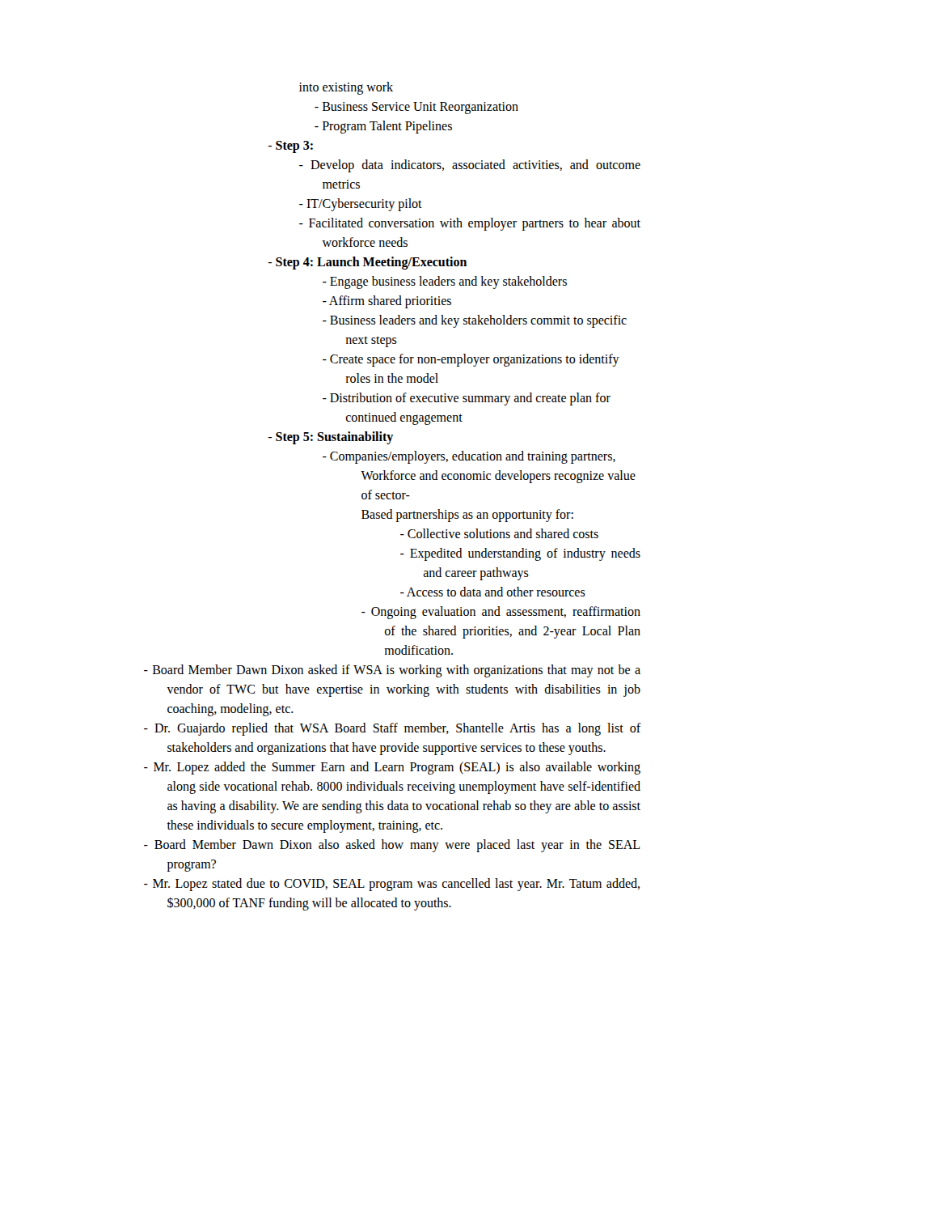into existing work
- Business Service Unit Reorganization
- Program Talent Pipelines
- Step 3:
- Develop data indicators, associated activities, and outcome metrics
- IT/Cybersecurity pilot
- Facilitated conversation with employer partners to hear about workforce needs
- Step 4: Launch Meeting/Execution
- Engage business leaders and key stakeholders
- Affirm shared priorities
- Business leaders and key stakeholders commit to specific next steps
- Create space for non-employer organizations to identify roles in the model
- Distribution of executive summary and create plan for continued engagement
- Step 5: Sustainability
- Companies/employers, education and training partners,
Workforce and economic developers recognize value of sector-
Based partnerships as an opportunity for:
- Collective solutions and shared costs
- Expedited understanding of industry needs and career pathways
- Access to data and other resources
- Ongoing evaluation and assessment, reaffirmation of the shared priorities, and 2-year Local Plan modification.
- Board Member Dawn Dixon asked if WSA is working with organizations that may not be a vendor of TWC but have expertise in working with students with disabilities in job coaching, modeling, etc.
- Dr. Guajardo replied that WSA Board Staff member, Shantelle Artis has a long list of stakeholders and organizations that have provide supportive services to these youths.
- Mr. Lopez added the Summer Earn and Learn Program (SEAL) is also available working along side vocational rehab. 8000 individuals receiving unemployment have self-identified as having a disability. We are sending this data to vocational rehab so they are able to assist these individuals to secure employment, training, etc.
- Board Member Dawn Dixon also asked how many were placed last year in the SEAL program?
- Mr. Lopez stated due to COVID, SEAL program was cancelled last year. Mr. Tatum added, $300,000 of TANF funding will be allocated to youths.